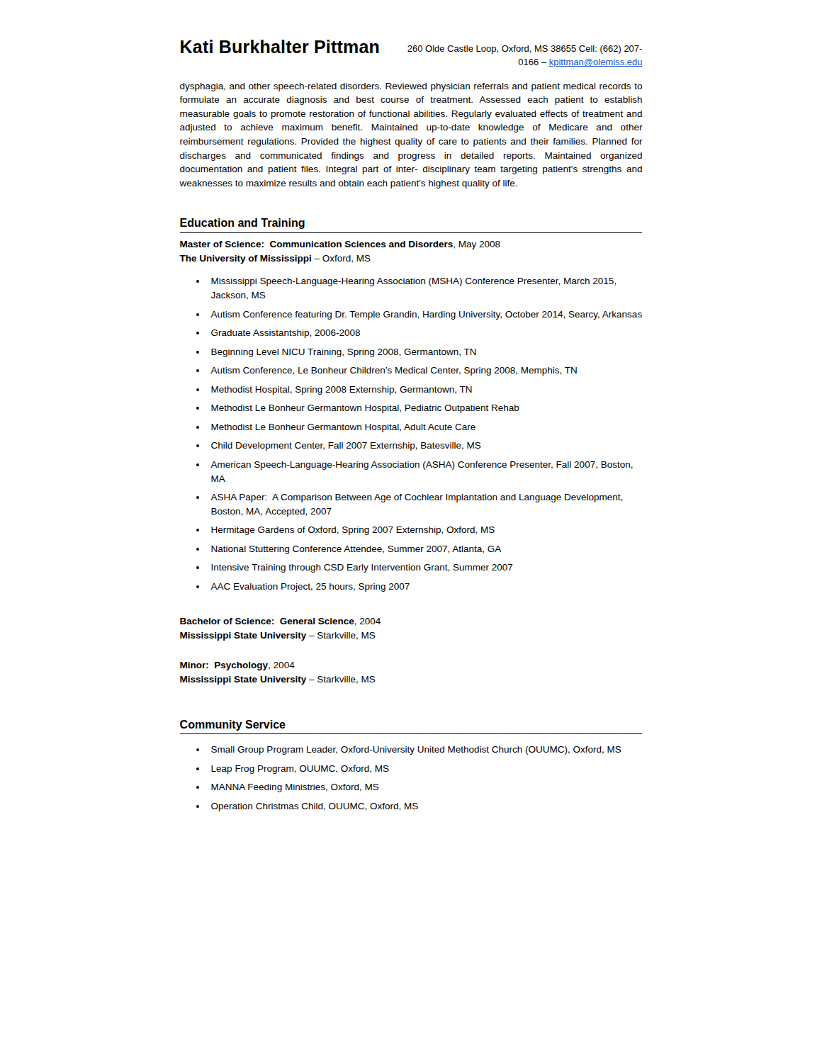Kati Burkhalter Pittman
260 Olde Castle Loop, Oxford, MS 38655 Cell: (662) 207-0166 – kpittman@olemiss.edu
dysphagia, and other speech-related disorders. Reviewed physician referrals and patient medical records to formulate an accurate diagnosis and best course of treatment. Assessed each patient to establish measurable goals to promote restoration of functional abilities. Regularly evaluated effects of treatment and adjusted to achieve maximum benefit. Maintained up-to-date knowledge of Medicare and other reimbursement regulations. Provided the highest quality of care to patients and their families. Planned for discharges and communicated findings and progress in detailed reports. Maintained organized documentation and patient files. Integral part of inter- disciplinary team targeting patient's strengths and weaknesses to maximize results and obtain each patient's highest quality of life.
Education and Training
Master of Science: Communication Sciences and Disorders, May 2008
The University of Mississippi – Oxford, MS
Mississippi Speech-Language-Hearing Association (MSHA) Conference Presenter, March 2015, Jackson, MS
Autism Conference featuring Dr. Temple Grandin, Harding University, October 2014, Searcy, Arkansas
Graduate Assistantship, 2006-2008
Beginning Level NICU Training, Spring 2008, Germantown, TN
Autism Conference, Le Bonheur Children’s Medical Center, Spring 2008, Memphis, TN
Methodist Hospital, Spring 2008 Externship, Germantown, TN
Methodist Le Bonheur Germantown Hospital, Pediatric Outpatient Rehab
Methodist Le Bonheur Germantown Hospital, Adult Acute Care
Child Development Center, Fall 2007 Externship, Batesville, MS
American Speech-Language-Hearing Association (ASHA) Conference Presenter, Fall 2007, Boston, MA
ASHA Paper: A Comparison Between Age of Cochlear Implantation and Language Development, Boston, MA, Accepted, 2007
Hermitage Gardens of Oxford, Spring 2007 Externship, Oxford, MS
National Stuttering Conference Attendee, Summer 2007, Atlanta, GA
Intensive Training through CSD Early Intervention Grant, Summer 2007
AAC Evaluation Project, 25 hours, Spring 2007
Bachelor of Science: General Science, 2004
Mississippi State University – Starkville, MS
Minor: Psychology, 2004
Mississippi State University – Starkville, MS
Community Service
Small Group Program Leader, Oxford-University United Methodist Church (OUUMC), Oxford, MS
Leap Frog Program, OUUMC, Oxford, MS
MANNA Feeding Ministries, Oxford, MS
Operation Christmas Child, OUUMC, Oxford, MS